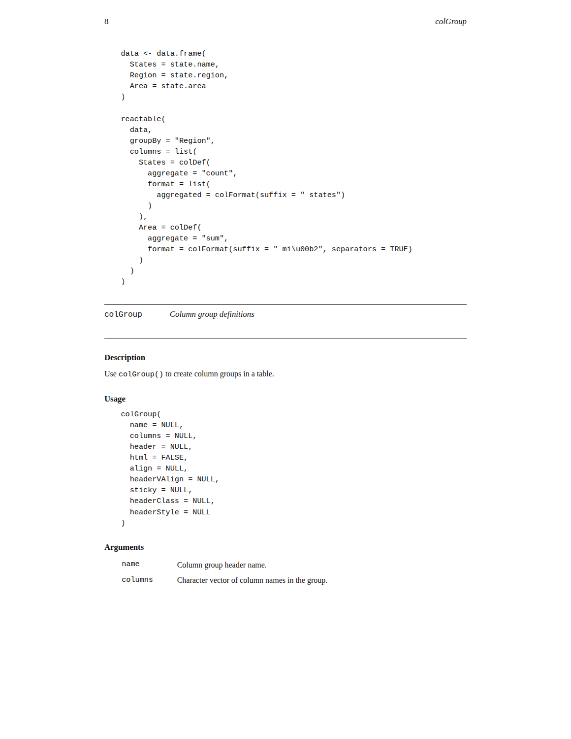8 colGroup
data <- data.frame(
  States = state.name,
  Region = state.region,
  Area = state.area
)

reactable(
  data,
  groupBy = "Region",
  columns = list(
    States = colDef(
      aggregate = "count",
      format = list(
        aggregated = colFormat(suffix = " states")
      )
    ),
    Area = colDef(
      aggregate = "sum",
      format = colFormat(suffix = " mi\u00b2", separators = TRUE)
    )
  )
)
colGroup Column group definitions
Description
Use colGroup() to create column groups in a table.
Usage
colGroup(
  name = NULL,
  columns = NULL,
  header = NULL,
  html = FALSE,
  align = NULL,
  headerVAlign = NULL,
  sticky = NULL,
  headerClass = NULL,
  headerStyle = NULL
)
Arguments
| name | Column group header name. |
| columns | Character vector of column names in the group. |